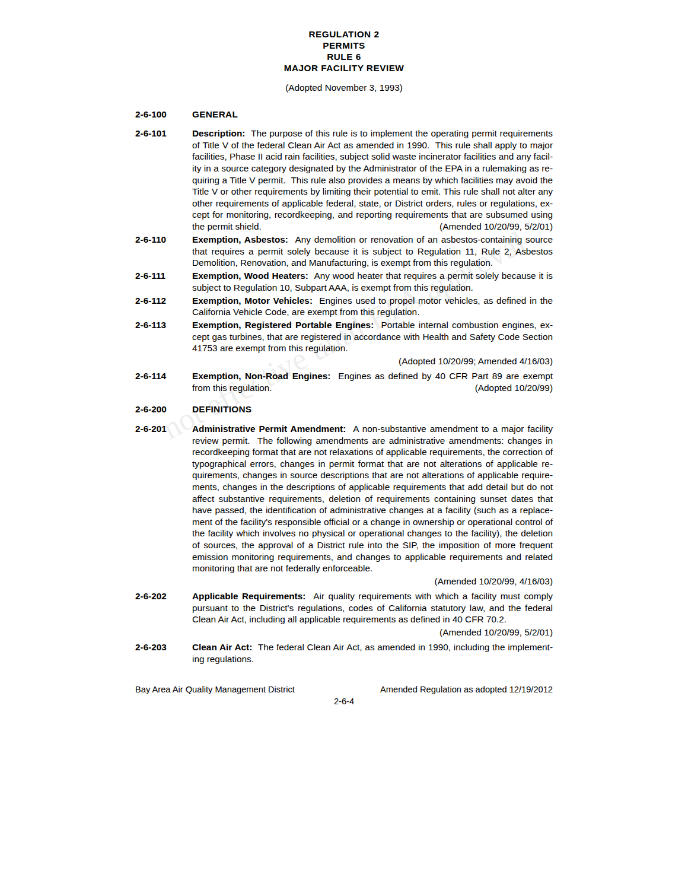not effective until EPA approval
REGULATION 2
PERMITS
RULE 6
MAJOR FACILITY REVIEW
(Adopted November 3, 1993)
2-6-100
GENERAL
2-6-101
Description: The purpose of this rule is to implement the operating permit requirements of Title V of the federal Clean Air Act as amended in 1990. This rule shall apply to major facilities, Phase II acid rain facilities, subject solid waste incinerator facilities and any facility in a source category designated by the Administrator of the EPA in a rulemaking as requiring a Title V permit. This rule also provides a means by which facilities may avoid the Title V or other requirements by limiting their potential to emit. This rule shall not alter any other requirements of applicable federal, state, or District orders, rules or regulations, except for monitoring, recordkeeping, and reporting requirements that are subsumed using the permit shield.(Amended 10/20/99, 5/2/01)
2-6-110
Exemption, Asbestos: Any demolition or renovation of an asbestos-containing source that requires a permit solely because it is subject to Regulation 11, Rule 2, Asbestos Demolition, Renovation, and Manufacturing, is exempt from this regulation.
2-6-111
Exemption, Wood Heaters: Any wood heater that requires a permit solely because it is subject to Regulation 10, Subpart AAA, is exempt from this regulation.
2-6-112
Exemption, Motor Vehicles: Engines used to propel motor vehicles, as defined in the California Vehicle Code, are exempt from this regulation.
2-6-113
Exemption, Registered Portable Engines: Portable internal combustion engines, except gas turbines, that are registered in accordance with Health and Safety Code Section 41753 are exempt from this regulation.
(Adopted 10/20/99; Amended 4/16/03)
2-6-114
Exemption, Non-Road Engines: Engines as defined by 40 CFR Part 89 are exempt from this regulation.(Adopted 10/20/99)
2-6-200
DEFINITIONS
2-6-201
Administrative Permit Amendment: A non-substantive amendment to a major facility review permit. The following amendments are administrative amendments: changes in recordkeeping format that are not relaxations of applicable requirements, the correction of typographical errors, changes in permit format that are not alterations of applicable requirements, changes in source descriptions that are not alterations of applicable requirements, changes in the descriptions of applicable requirements that add detail but do not affect substantive requirements, deletion of requirements containing sunset dates that have passed, the identification of administrative changes at a facility (such as a replacement of the facility's responsible official or a change in ownership or operational control of the facility which involves no physical or operational changes to the facility), the deletion of sources, the approval of a District rule into the SIP, the imposition of more frequent emission monitoring requirements, and changes to applicable requirements and related monitoring that are not federally enforceable.
(Amended 10/20/99, 4/16/03)
2-6-202
Applicable Requirements: Air quality requirements with which a facility must comply pursuant to the District's regulations, codes of California statutory law, and the federal Clean Air Act, including all applicable requirements as defined in 40 CFR 70.2.
(Amended 10/20/99, 5/2/01)
2-6-203
Clean Air Act: The federal Clean Air Act, as amended in 1990, including the implementing regulations.
Bay Area Air Quality Management District
Amended Regulation as adopted 12/19/2012
2-6-4